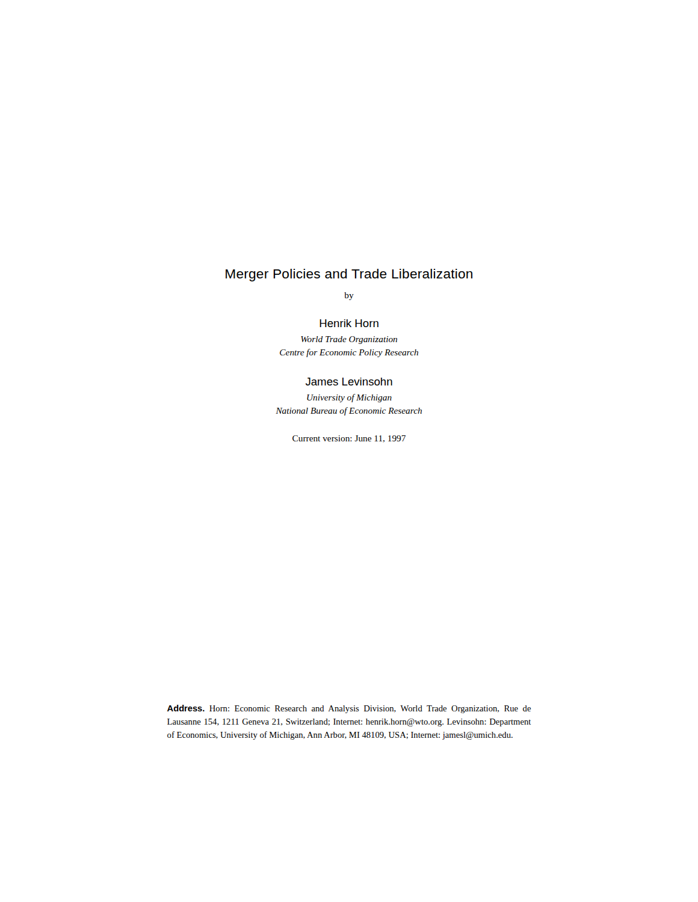Merger Policies and Trade Liberalization
by
Henrik Horn
World Trade Organization
Centre for Economic Policy Research
James Levinsohn
University of Michigan
National Bureau of Economic Research
Current version: June 11, 1997
Address. Horn: Economic Research and Analysis Division, World Trade Organization, Rue de Lausanne 154, 1211 Geneva 21, Switzerland; Internet: henrik.horn@wto.org. Levinsohn: Department of Economics, University of Michigan, Ann Arbor, MI 48109, USA; Internet: jamesl@umich.edu.